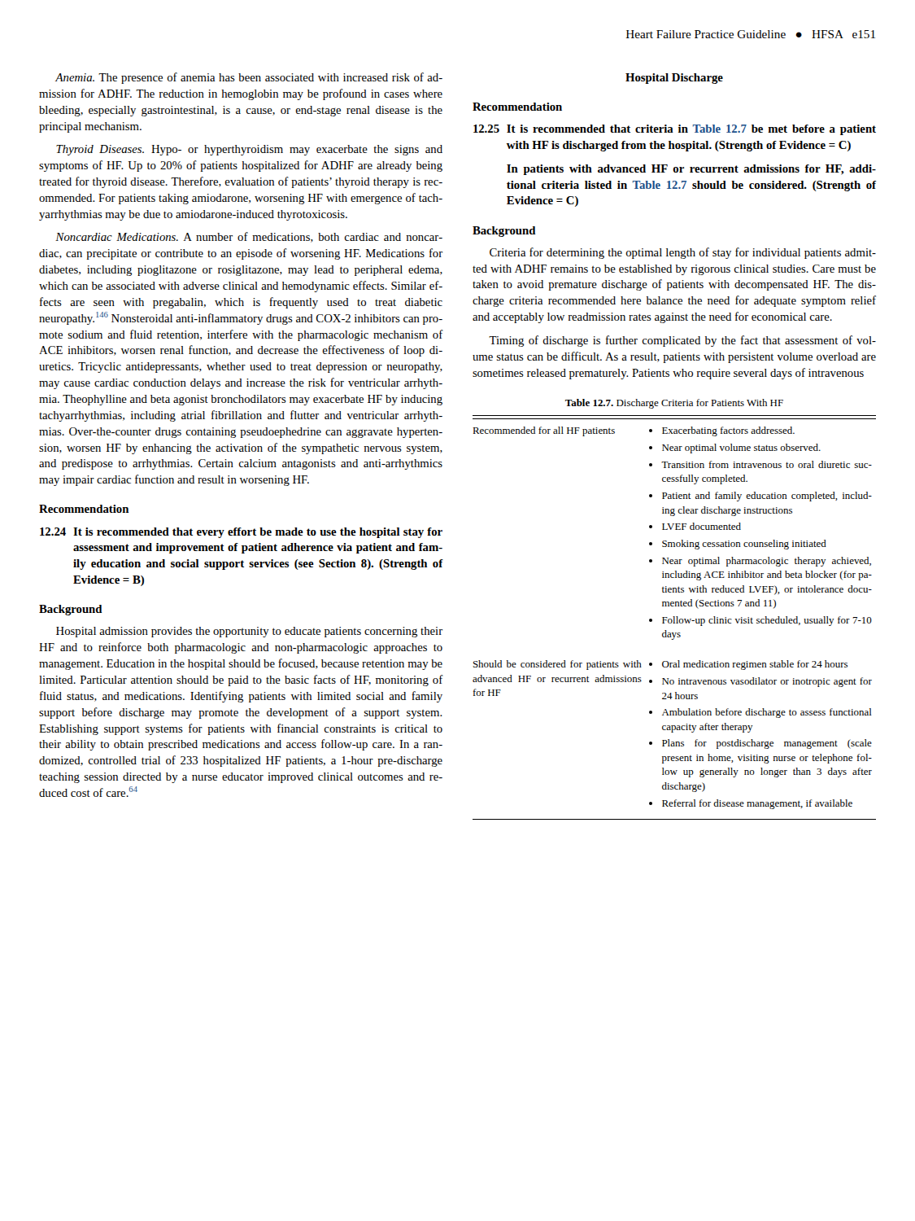Heart Failure Practice Guideline ● HFSA e151
Anemia. The presence of anemia has been associated with increased risk of admission for ADHF. The reduction in hemoglobin may be profound in cases where bleeding, especially gastrointestinal, is a cause, or end-stage renal disease is the principal mechanism.
Thyroid Diseases. Hypo- or hyperthyroidism may exacerbate the signs and symptoms of HF. Up to 20% of patients hospitalized for ADHF are already being treated for thyroid disease. Therefore, evaluation of patients’ thyroid therapy is recommended. For patients taking amiodarone, worsening HF with emergence of tachyarrhythmias may be due to amiodarone-induced thyrotoxicosis.
Noncardiac Medications. A number of medications, both cardiac and noncardiac, can precipitate or contribute to an episode of worsening HF. Medications for diabetes, including pioglitazone or rosiglitazone, may lead to peripheral edema, which can be associated with adverse clinical and hemodynamic effects. Similar effects are seen with pregabalin, which is frequently used to treat diabetic neuropathy.146 Nonsteroidal anti-inflammatory drugs and COX-2 inhibitors can promote sodium and fluid retention, interfere with the pharmacologic mechanism of ACE inhibitors, worsen renal function, and decrease the effectiveness of loop diuretics. Tricyclic antidepressants, whether used to treat depression or neuropathy, may cause cardiac conduction delays and increase the risk for ventricular arrhythmia. Theophylline and beta agonist bronchodilators may exacerbate HF by inducing tachyarrhythmias, including atrial fibrillation and flutter and ventricular arrhythmias. Over-the-counter drugs containing pseudoephedrine can aggravate hypertension, worsen HF by enhancing the activation of the sympathetic nervous system, and predispose to arrhythmias. Certain calcium antagonists and anti-arrhythmics may impair cardiac function and result in worsening HF.
Recommendation
12.24
It is recommended that every effort be made to use the hospital stay for assessment and improvement of patient adherence via patient and family education and social support services (see Section 8). (Strength of Evidence = B)
Background
Hospital admission provides the opportunity to educate patients concerning their HF and to reinforce both pharmacologic and non-pharmacologic approaches to management. Education in the hospital should be focused, because retention may be limited. Particular attention should be paid to the basic facts of HF, monitoring of fluid status, and medications. Identifying patients with limited social and family support before discharge may promote the development of a support system. Establishing support systems for patients with financial constraints is critical to their ability to obtain prescribed medications and access follow-up care. In a randomized, controlled trial of 233 hospitalized HF patients, a 1-hour pre-discharge teaching session directed by a nurse educator improved clinical outcomes and reduced cost of care.64
Hospital Discharge
Recommendation
12.25
It is recommended that criteria in Table 12.7 be met before a patient with HF is discharged from the hospital. (Strength of Evidence = C)
In patients with advanced HF or recurrent admissions for HF, additional criteria listed in Table 12.7 should be considered. (Strength of Evidence = C)
Background
Criteria for determining the optimal length of stay for individual patients admitted with ADHF remains to be established by rigorous clinical studies. Care must be taken to avoid premature discharge of patients with decompensated HF. The discharge criteria recommended here balance the need for adequate symptom relief and acceptably low readmission rates against the need for economical care.
Timing of discharge is further complicated by the fact that assessment of volume status can be difficult. As a result, patients with persistent volume overload are sometimes released prematurely. Patients who require several days of intravenous
Table 12.7. Discharge Criteria for Patients With HF
| Recommended for all HF patients | Exacerbating factors addressed. Near optimal volume status observed. Transition from intravenous to oral diuretic successfully completed. Patient and family education completed, including clear discharge instructions LVEF documented Smoking cessation counseling initiated Near optimal pharmacologic therapy achieved, including ACE inhibitor and beta blocker (for patients with reduced LVEF), or intolerance documented (Sections 7 and 11) Follow-up clinic visit scheduled, usually for 7-10 days |
| Should be considered for patients with advanced HF or recurrent admissions for HF | Oral medication regimen stable for 24 hours No intravenous vasodilator or inotropic agent for 24 hours Ambulation before discharge to assess functional capacity after therapy Plans for postdischarge management (scale present in home, visiting nurse or telephone follow up generally no longer than 3 days after discharge) Referral for disease management, if available |